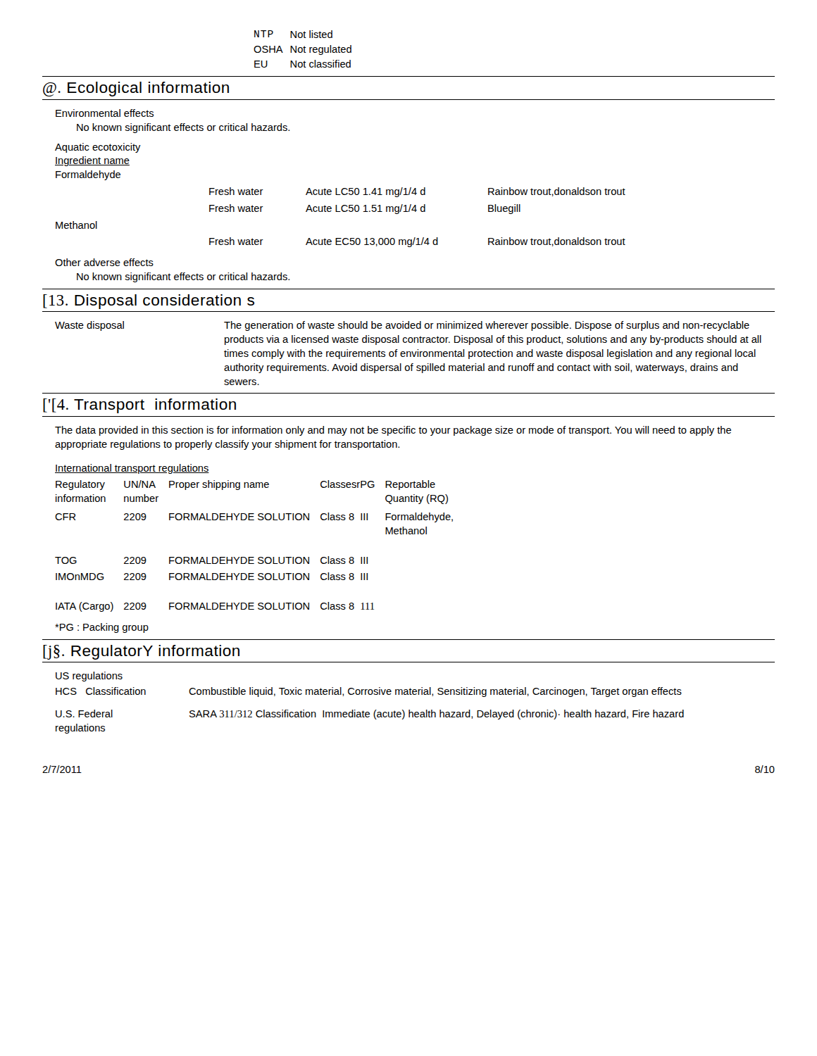| NTP | Not listed |
| OSHA | Not regulated |
| EU | Not classified |
@. Ecological information
Environmental effects
No known significant effects or critical hazards.
Aquatic ecotoxicity
Ingredient name
Formaldehyde
| | Fresh water | Acute LC50 1.41 mg/1/4 d | Rainbow trout,donaldson trout |
| | Fresh water | Acute LC50 1.51 mg/1/4 d | Bluegill |
| Methanol | | | |
| | Fresh water | Acute EC50 13,000 mg/1/4 d | Rainbow trout,donaldson trout |
Other adverse effects
No known significant effects or critical hazards.
[13. Disposal consideration s
Waste disposal
The generation of waste should be avoided or minimized wherever possible. Dispose of surplus and non-recyclable products via a licensed waste disposal contractor. Disposal of this product, solutions and any by-products should at all times comply with the requirements of environmental protection and waste disposal legislation and any regional local authority requirements. Avoid dispersal of spilled material and runoff and contact with soil, waterways, drains and sewers.
['[4. Transport information
The data provided in this section is for information only and may not be specific to your package size or mode of transport. You will need to apply the appropriate regulations to properly classify your shipment for transportation.
International transport regulations
| Regulatory information | UN/NA number | Proper shipping name | ClassesrPG | Reportable Quantity (RQ) |
| --- | --- | --- | --- | --- |
| CFR | 2209 | FORMALDEHYDE SOLUTION | Class 8 III | Formaldehyde, Methanol |
| TOG | 2209 | FORMALDEHYDE SOLUTION | Class 8 III | |
| IMOnMDG | 2209 | FORMALDEHYDE SOLUTION | Class 8 III | |
| IATA (Cargo) | 2209 | FORMALDEHYDE SOLUTION | Class 8 111 | |
*PG : Packing group
[j§. RegulatorY information
US regulations
HCS Classification
Combustible liquid, Toxic material, Corrosive material, Sensitizing material, Carcinogen, Target organ effects
U.S. Federal
regulations
SARA 311/312 Classification Immediate (acute) health hazard, Delayed (chronic)· health hazard, Fire hazard
2/7/2011
8/10